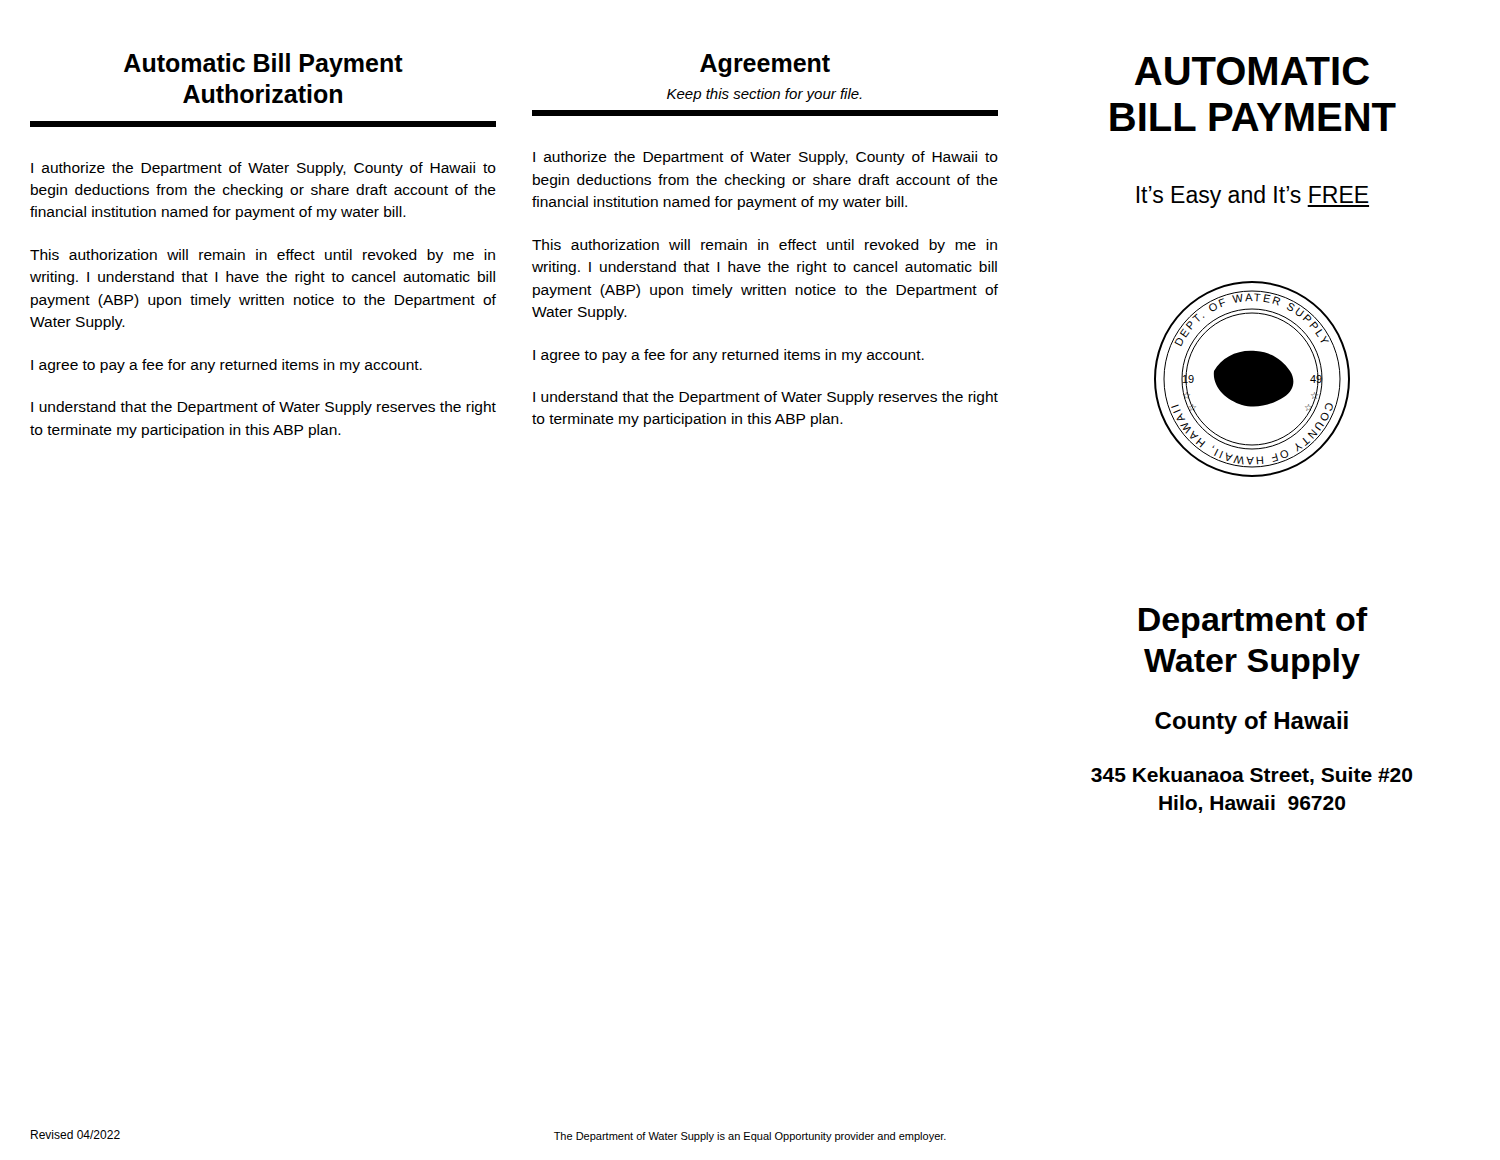Automatic Bill Payment
Authorization
I authorize the Department of Water Supply, County of Hawaii to begin deductions from the checking or share draft account of the financial institution named for payment of my water bill.
This authorization will remain in effect until revoked by me in writing. I understand that I have the right to cancel automatic bill payment (ABP) upon timely written notice to the Department of Water Supply.
I agree to pay a fee for any returned items in my account.
I understand that the Department of Water Supply reserves the right to terminate my participation in this ABP plan.
Agreement
Keep this section for your file.
I authorize the Department of Water Supply, County of Hawaii to begin deductions from the checking or share draft account of the financial institution named for payment of my water bill.
This authorization will remain in effect until revoked by me in writing. I understand that I have the right to cancel automatic bill payment (ABP) upon timely written notice to the Department of Water Supply.
I agree to pay a fee for any returned items in my account.
I understand that the Department of Water Supply reserves the right to terminate my participation in this ABP plan.
AUTOMATIC
BILL PAYMENT
It’s Easy and It’s FREE
DEPT. OF WATER SUPPLY COUNTY OF HAWAII, HAWAII 19 49 ☆ ☆ ☆ ☆
Department of
Water Supply
County of Hawaii
345 Kekuanaoa Street, Suite #20
Hilo, Hawaii 96720
Revised 04/2022
The Department of Water Supply is an Equal Opportunity provider and employer.